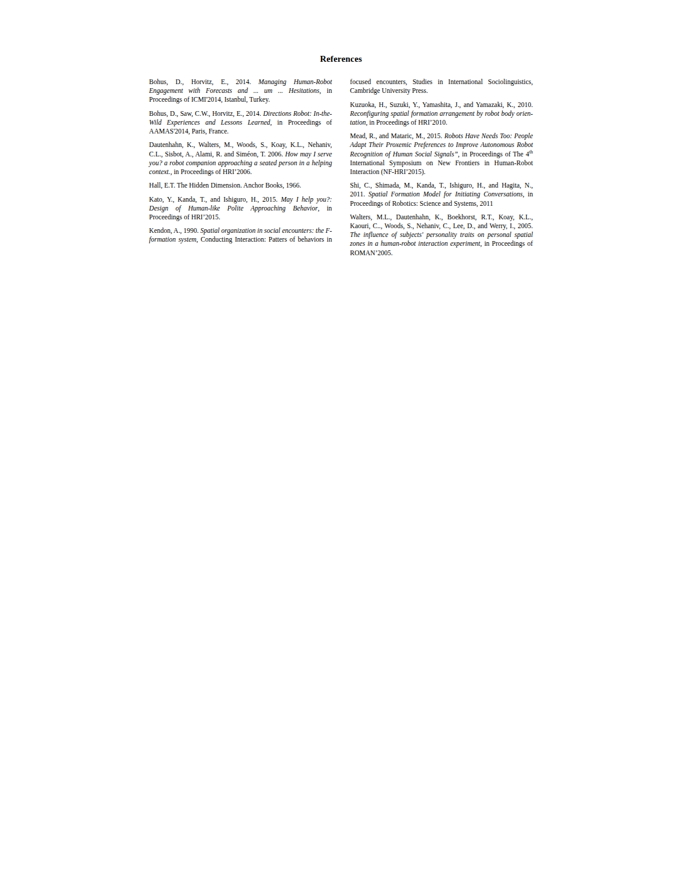References
Bohus, D., Horvitz, E., 2014. Managing Human-Robot Engagement with Forecasts and ... um ... Hesitations, in Proceedings of ICMI'2014, Istanbul, Turkey.
Bohus, D., Saw, C.W., Horvitz, E., 2014. Directions Robot: In-the-Wild Experiences and Lessons Learned, in Proceedings of AAMAS'2014, Paris, France.
Dautenhahn, K., Walters, M., Woods, S., Koay, K.L., Nehaniv, C.L., Sisbot, A., Alami, R. and Siméon, T. 2006. How may I serve you? a robot companion approaching a seated person in a helping context., in Proceedings of HRI’2006.
Hall, E.T. The Hidden Dimension. Anchor Books, 1966.
Kato, Y., Kanda, T., and Ishiguro, H., 2015. May I help you?: Design of Human-like Polite Approaching Behavior, in Proceedings of HRI’2015.
Kendon, A., 1990. Spatial organization in social encounters: the F-formation system, Conducting Interaction: Patters of behaviors in focused encounters, Studies in International Sociolinguistics, Cambridge University Press.
Kuzuoka, H., Suzuki, Y., Yamashita, J., and Yamazaki, K., 2010. Reconfiguring spatial formation arrangement by robot body orientation, in Proceedings of HRI’2010.
Mead, R., and Mataric, M., 2015. Robots Have Needs Too: People Adapt Their Proxemic Preferences to Improve Autonomous Robot Recognition of Human Social Signals”, in Proceedings of The 4th International Symposium on New Frontiers in Human-Robot Interaction (NF-HRI’2015).
Shi, C., Shimada, M., Kanda, T., Ishiguro, H., and Hagita, N., 2011. Spatial Formation Model for Initiating Conversations, in Proceedings of Robotics: Science and Systems, 2011
Walters, M.L., Dautenhahn, K., Boekhorst, R.T., Koay, K.L., Kaouri, C.., Woods, S., Nehaniv, C., Lee, D., and Werry, I., 2005. The influence of subjects' personality traits on personal spatial zones in a human-robot interaction experiment, in Proceedings of ROMAN’2005.